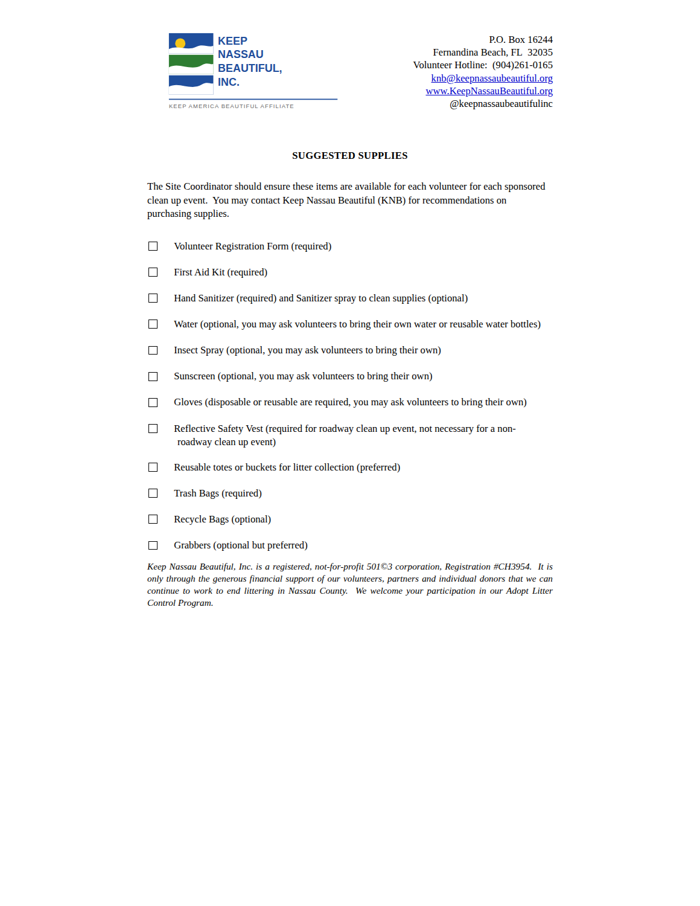KEEP NASSAU BEAUTIFUL, INC. KEEP AMERICA BEAUTIFUL AFFILIATE
P.O. Box 16244
Fernandina Beach, FL 32035
Volunteer Hotline: (904)261-0165
knb@keepnassaubeautiful.org
www.KeepNassauBeautiful.org
@keepnassaubeautifulinc
SUGGESTED SUPPLIES
The Site Coordinator should ensure these items are available for each volunteer for each sponsored clean up event. You may contact Keep Nassau Beautiful (KNB) for recommendations on purchasing supplies.
Volunteer Registration Form (required)
First Aid Kit (required)
Hand Sanitizer (required) and Sanitizer spray to clean supplies (optional)
Water (optional, you may ask volunteers to bring their own water or reusable water bottles)
Insect Spray (optional, you may ask volunteers to bring their own)
Sunscreen (optional, you may ask volunteers to bring their own)
Gloves (disposable or reusable are required, you may ask volunteers to bring their own)
Reflective Safety Vest (required for roadway clean up event, not necessary for a non-roadway clean up event)
Reusable totes or buckets for litter collection (preferred)
Trash Bags (required)
Recycle Bags (optional)
Grabbers (optional but preferred)
Keep Nassau Beautiful, Inc. is a registered, not-for-profit 501©3 corporation, Registration #CH3954. It is only through the generous financial support of our volunteers, partners and individual donors that we can continue to work to end littering in Nassau County. We welcome your participation in our Adopt Litter Control Program.